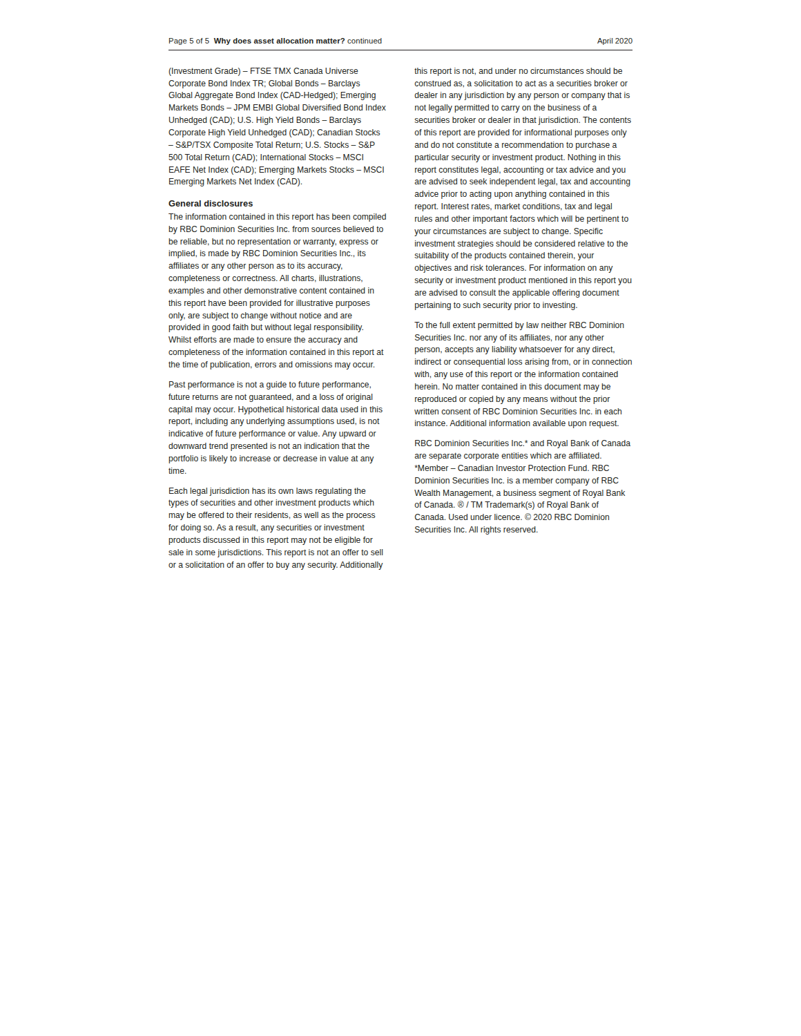Page 5 of 5 Why does asset allocation matter? continued
April 2020
(Investment Grade) – FTSE TMX Canada Universe Corporate Bond Index TR; Global Bonds – Barclays Global Aggregate Bond Index (CAD-Hedged); Emerging Markets Bonds – JPM EMBI Global Diversified Bond Index Unhedged (CAD); U.S. High Yield Bonds – Barclays Corporate High Yield Unhedged (CAD); Canadian Stocks – S&P/TSX Composite Total Return; U.S. Stocks – S&P 500 Total Return (CAD); International Stocks – MSCI EAFE Net Index (CAD); Emerging Markets Stocks – MSCI Emerging Markets Net Index (CAD).
General disclosures
The information contained in this report has been compiled by RBC Dominion Securities Inc. from sources believed to be reliable, but no representation or warranty, express or implied, is made by RBC Dominion Securities Inc., its affiliates or any other person as to its accuracy, completeness or correctness. All charts, illustrations, examples and other demonstrative content contained in this report have been provided for illustrative purposes only, are subject to change without notice and are provided in good faith but without legal responsibility. Whilst efforts are made to ensure the accuracy and completeness of the information contained in this report at the time of publication, errors and omissions may occur.
Past performance is not a guide to future performance, future returns are not guaranteed, and a loss of original capital may occur. Hypothetical historical data used in this report, including any underlying assumptions used, is not indicative of future performance or value. Any upward or downward trend presented is not an indication that the portfolio is likely to increase or decrease in value at any time.
Each legal jurisdiction has its own laws regulating the types of securities and other investment products which may be offered to their residents, as well as the process for doing so. As a result, any securities or investment products discussed in this report may not be eligible for sale in some jurisdictions. This report is not an offer to sell or a solicitation of an offer to buy any security. Additionally
this report is not, and under no circumstances should be construed as, a solicitation to act as a securities broker or dealer in any jurisdiction by any person or company that is not legally permitted to carry on the business of a securities broker or dealer in that jurisdiction. The contents of this report are provided for informational purposes only and do not constitute a recommendation to purchase a particular security or investment product. Nothing in this report constitutes legal, accounting or tax advice and you are advised to seek independent legal, tax and accounting advice prior to acting upon anything contained in this report. Interest rates, market conditions, tax and legal rules and other important factors which will be pertinent to your circumstances are subject to change. Specific investment strategies should be considered relative to the suitability of the products contained therein, your objectives and risk tolerances. For information on any security or investment product mentioned in this report you are advised to consult the applicable offering document pertaining to such security prior to investing.
To the full extent permitted by law neither RBC Dominion Securities Inc. nor any of its affiliates, nor any other person, accepts any liability whatsoever for any direct, indirect or consequential loss arising from, or in connection with, any use of this report or the information contained herein. No matter contained in this document may be reproduced or copied by any means without the prior written consent of RBC Dominion Securities Inc. in each instance. Additional information available upon request.
RBC Dominion Securities Inc.* and Royal Bank of Canada are separate corporate entities which are affiliated. *Member – Canadian Investor Protection Fund. RBC Dominion Securities Inc. is a member company of RBC Wealth Management, a business segment of Royal Bank of Canada. ® / TM Trademark(s) of Royal Bank of Canada. Used under licence. © 2020 RBC Dominion Securities Inc. All rights reserved.